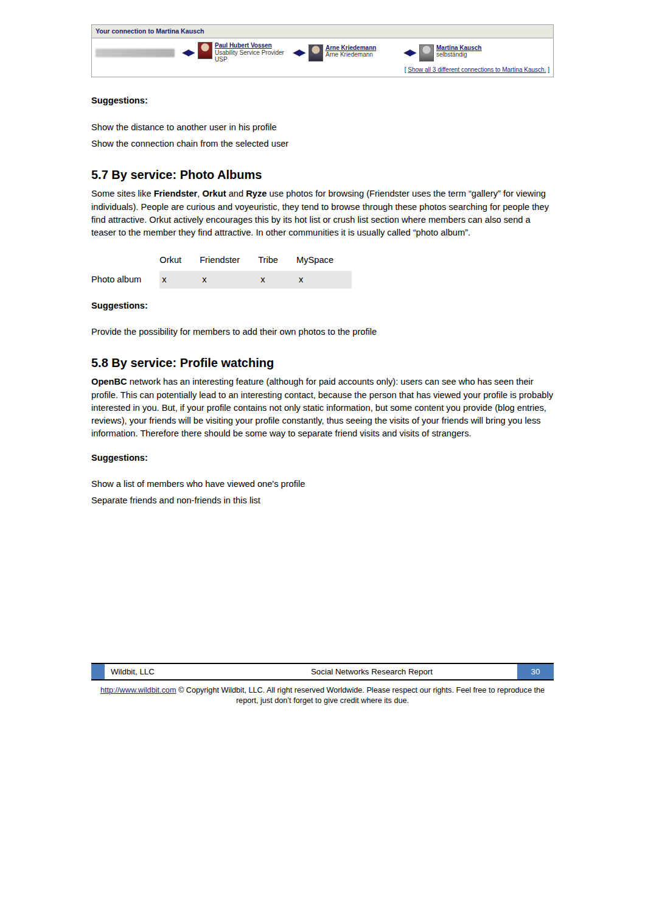Your connection to Martina Kausch
◀▶
Paul Hubert Vossen Usability Service Provider USP
◀▶
Arne Kriedemann Arne Kriedemann
◀▶
Martina Kausch selbständig
[ Show all 3 different connections to Martina Kausch. ]
Suggestions:
Show the distance to another user in his profile
Show the connection chain from the selected user
5.7 By service: Photo Albums
Some sites like Friendster, Orkut and Ryze use photos for browsing (Friendster uses the term “gallery” for viewing individuals). People are curious and voyeuristic, they tend to browse through these photos searching for people they find attractive. Orkut actively encourages this by its hot list or crush list section where members can also send a teaser to the member they find attractive. In other communities it is usually called “photo album”.
| | Orkut | Friendster | Tribe | MySpace |
| --- | --- | --- | --- | --- |
| Photo album | x | x | x | x |
Suggestions:
Provide the possibility for members to add their own photos to the profile
5.8 By service: Profile watching
OpenBC network has an interesting feature (although for paid accounts only): users can see who has seen their profile. This can potentially lead to an interesting contact, because the person that has viewed your profile is probably interested in you. But, if your profile contains not only static information, but some content you provide (blog entries, reviews), your friends will be visiting your profile constantly, thus seeing the visits of your friends will bring you less information. Therefore there should be some way to separate friend visits and visits of strangers.
Suggestions:
Show a list of members who have viewed one's profile
Separate friends and non-friends in this list
Wildbit, LLC
Social Networks Research Report
30
http://www.wildbit.com © Copyright Wildbit, LLC. All right reserved Worldwide. Please respect our rights. Feel free to reproduce the report, just don’t forget to give credit where its due.